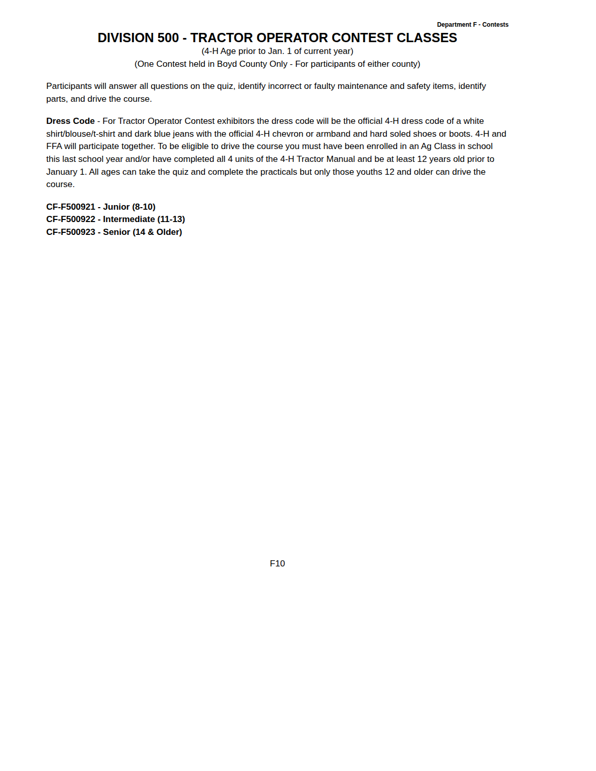Department F - Contests
DIVISION 500 - TRACTOR OPERATOR CONTEST CLASSES
(4-H Age prior to Jan. 1 of current year)
(One Contest held in Boyd County Only - For participants of either county)
Participants will answer all questions on the quiz, identify incorrect or faulty maintenance and safety items, identify parts, and drive the course.
Dress Code - For Tractor Operator Contest exhibitors the dress code will be the official 4-H dress code of a white shirt/blouse/t-shirt and dark blue jeans with the official 4-H chevron or armband and hard soled shoes or boots. 4-H and FFA will participate together. To be eligible to drive the course you must have been enrolled in an Ag Class in school this last school year and/or have completed all 4 units of the 4-H Tractor Manual and be at least 12 years old prior to January 1. All ages can take the quiz and complete the practicals but only those youths 12 and older can drive the course.
CF-F500921 - Junior (8-10)
CF-F500922 - Intermediate (11-13)
CF-F500923 - Senior (14 & Older)
F10